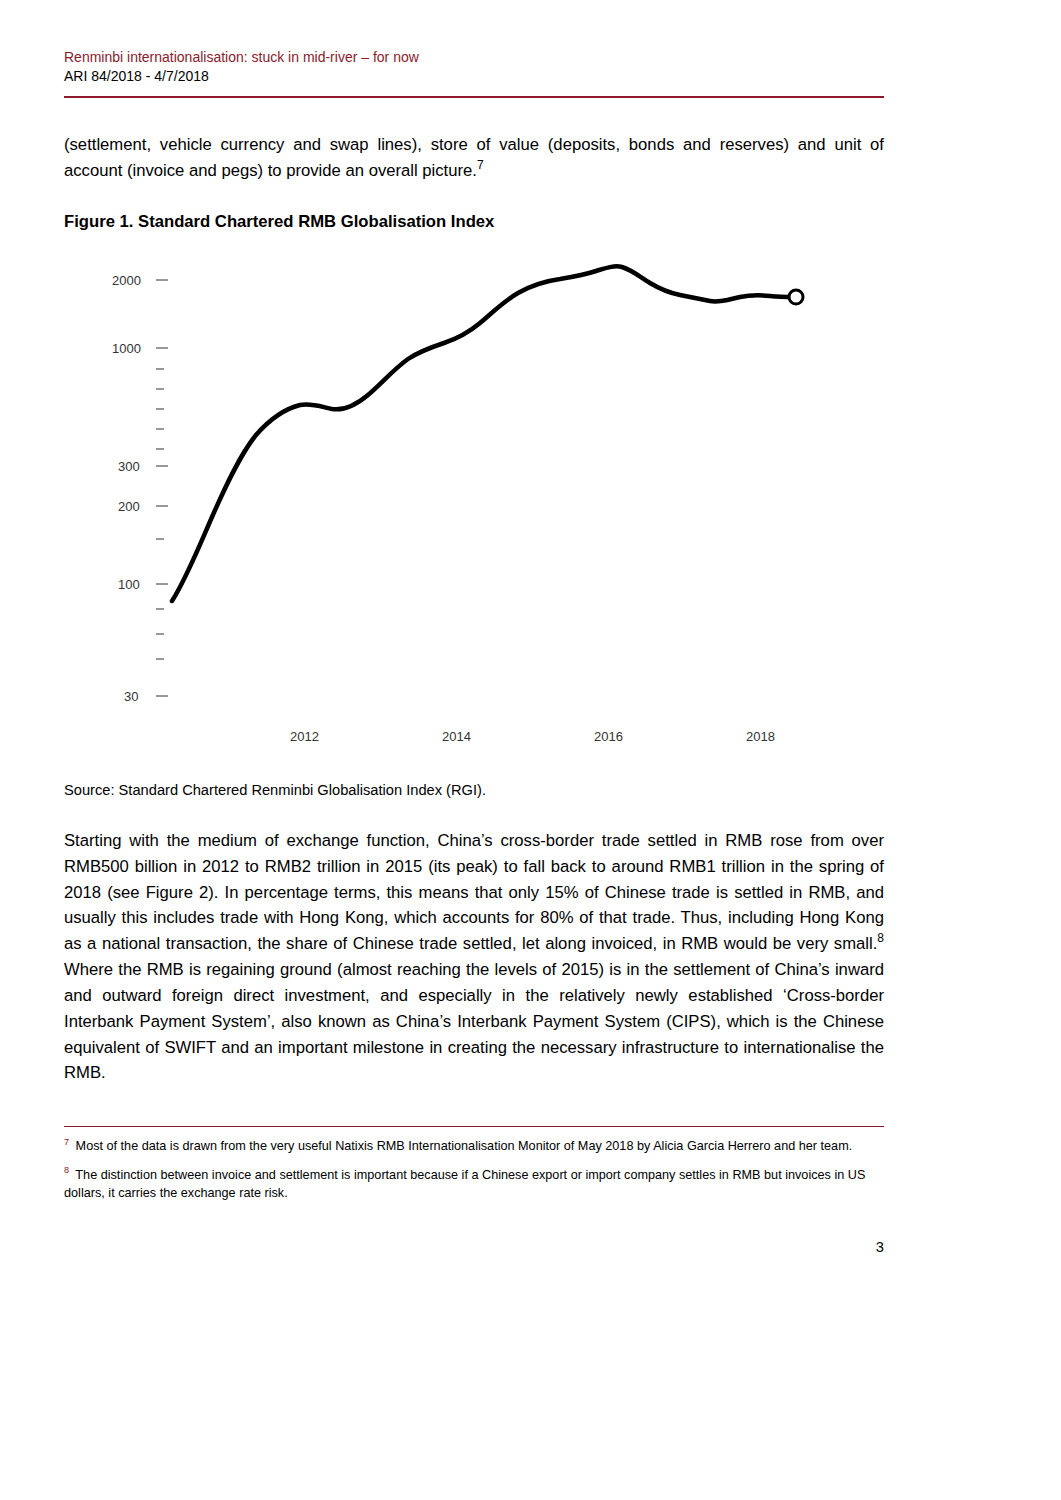Renminbi internationalisation: stuck in mid-river – for now ARI 84/2018 - 4/7/2018
(settlement, vehicle currency and swap lines), store of value (deposits, bonds and reserves) and unit of account (invoice and pegs) to provide an overall picture.7
Figure 1. Standard Chartered RMB Globalisation Index
2000 1000 300 200 100 30 2012 2014 2016 2018
Source: Standard Chartered Renminbi Globalisation Index (RGI).
Starting with the medium of exchange function, China’s cross-border trade settled in RMB rose from over RMB500 billion in 2012 to RMB2 trillion in 2015 (its peak) to fall back to around RMB1 trillion in the spring of 2018 (see Figure 2). In percentage terms, this means that only 15% of Chinese trade is settled in RMB, and usually this includes trade with Hong Kong, which accounts for 80% of that trade. Thus, including Hong Kong as a national transaction, the share of Chinese trade settled, let along invoiced, in RMB would be very small.8 Where the RMB is regaining ground (almost reaching the levels of 2015) is in the settlement of China’s inward and outward foreign direct investment, and especially in the relatively newly established ‘Cross-border Interbank Payment System’, also known as China’s Interbank Payment System (CIPS), which is the Chinese equivalent of SWIFT and an important milestone in creating the necessary infrastructure to internationalise the RMB.
7 Most of the data is drawn from the very useful Natixis RMB Internationalisation Monitor of May 2018 by Alicia Garcia Herrero and her team.
8 The distinction between invoice and settlement is important because if a Chinese export or import company settles in RMB but invoices in US dollars, it carries the exchange rate risk.
3